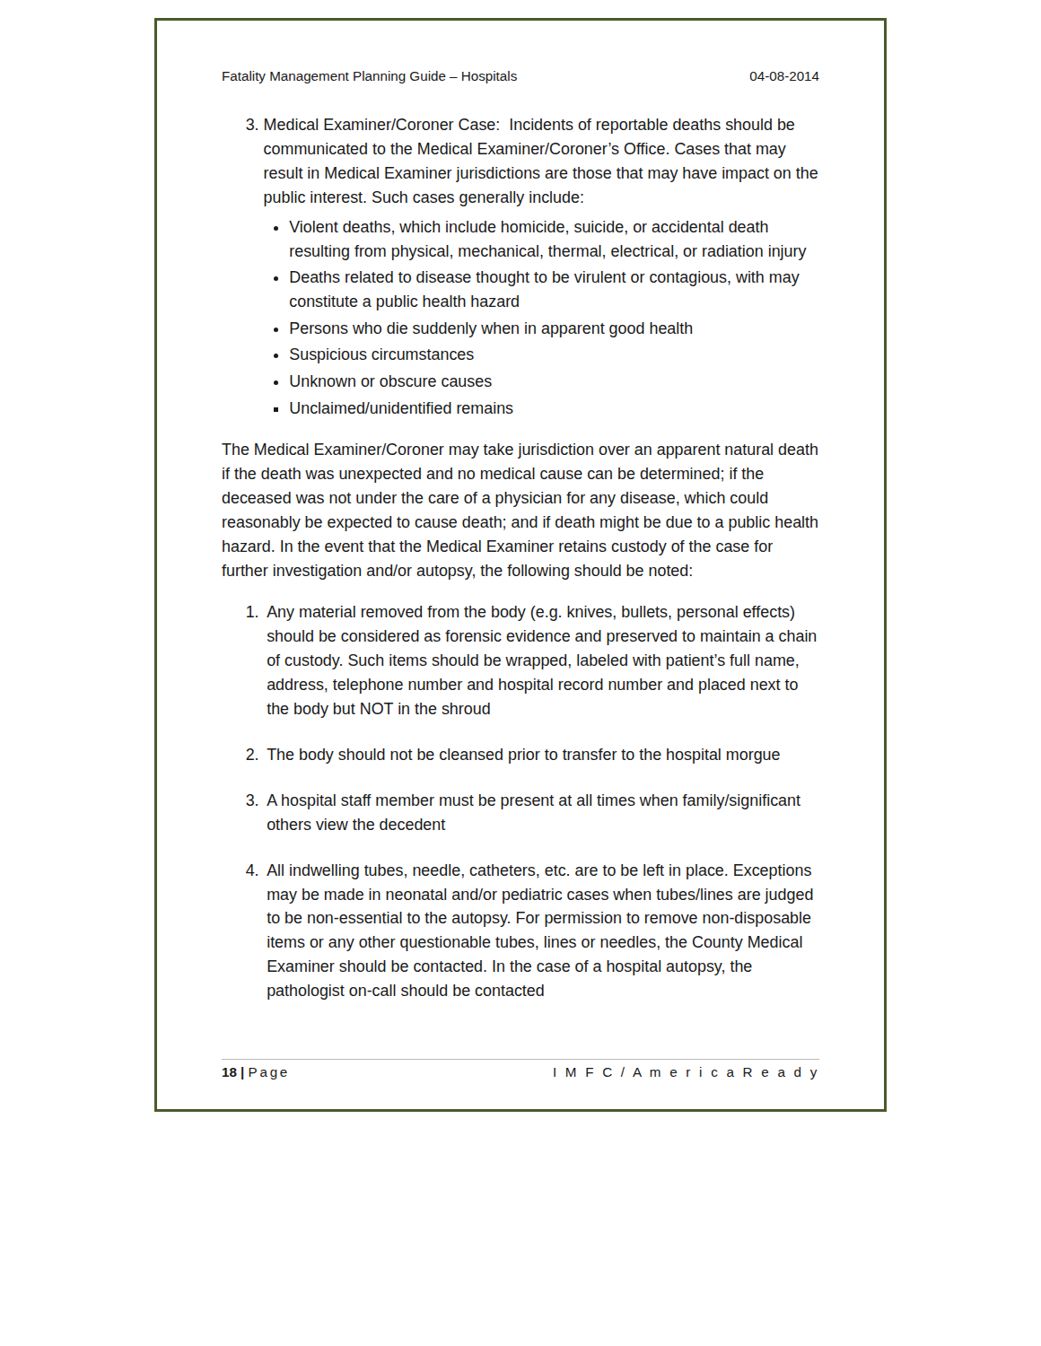Fatality Management Planning Guide – Hospitals
04-08-2014
Medical Examiner/Coroner Case: Incidents of reportable deaths should be communicated to the Medical Examiner/Coroner’s Office. Cases that may result in Medical Examiner jurisdictions are those that may have impact on the public interest. Such cases generally include:
Violent deaths, which include homicide, suicide, or accidental death resulting from physical, mechanical, thermal, electrical, or radiation injury
Deaths related to disease thought to be virulent or contagious, with may constitute a public health hazard
Persons who die suddenly when in apparent good health
Suspicious circumstances
Unknown or obscure causes
Unclaimed/unidentified remains
The Medical Examiner/Coroner may take jurisdiction over an apparent natural death if the death was unexpected and no medical cause can be determined; if the deceased was not under the care of a physician for any disease, which could reasonably be expected to cause death; and if death might be due to a public health hazard. In the event that the Medical Examiner retains custody of the case for further investigation and/or autopsy, the following should be noted:
Any material removed from the body (e.g. knives, bullets, personal effects) should be considered as forensic evidence and preserved to maintain a chain of custody. Such items should be wrapped, labeled with patient’s full name, address, telephone number and hospital record number and placed next to the body but NOT in the shroud
The body should not be cleansed prior to transfer to the hospital morgue
A hospital staff member must be present at all times when family/significant others view the decedent
All indwelling tubes, needle, catheters, etc. are to be left in place. Exceptions may be made in neonatal and/or pediatric cases when tubes/lines are judged to be non-essential to the autopsy. For permission to remove non-disposable items or any other questionable tubes, lines or needles, the County Medical Examiner should be contacted. In the case of a hospital autopsy, the pathologist on-call should be contacted
18 | Page
I M F C / A m e r i c a R e a d y